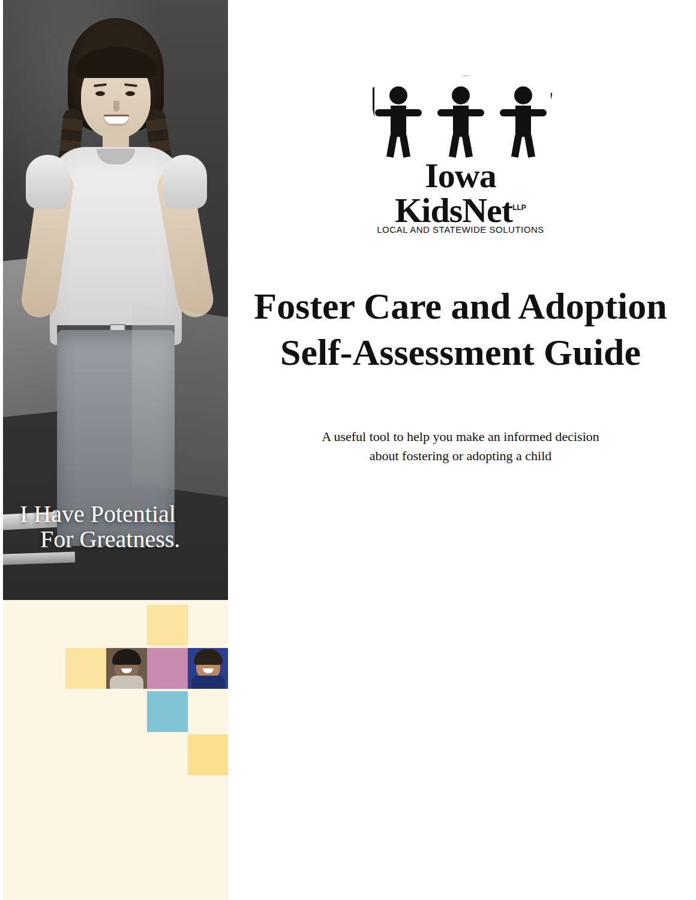I Have PotentialFor Greatness.
Iowa KidsNetLLP
LOCAL AND STATEWIDE SOLUTIONS
Foster Care and Adoption
Self-Assessment Guide
A useful tool to help you make an informed decision
about fostering or adopting a child